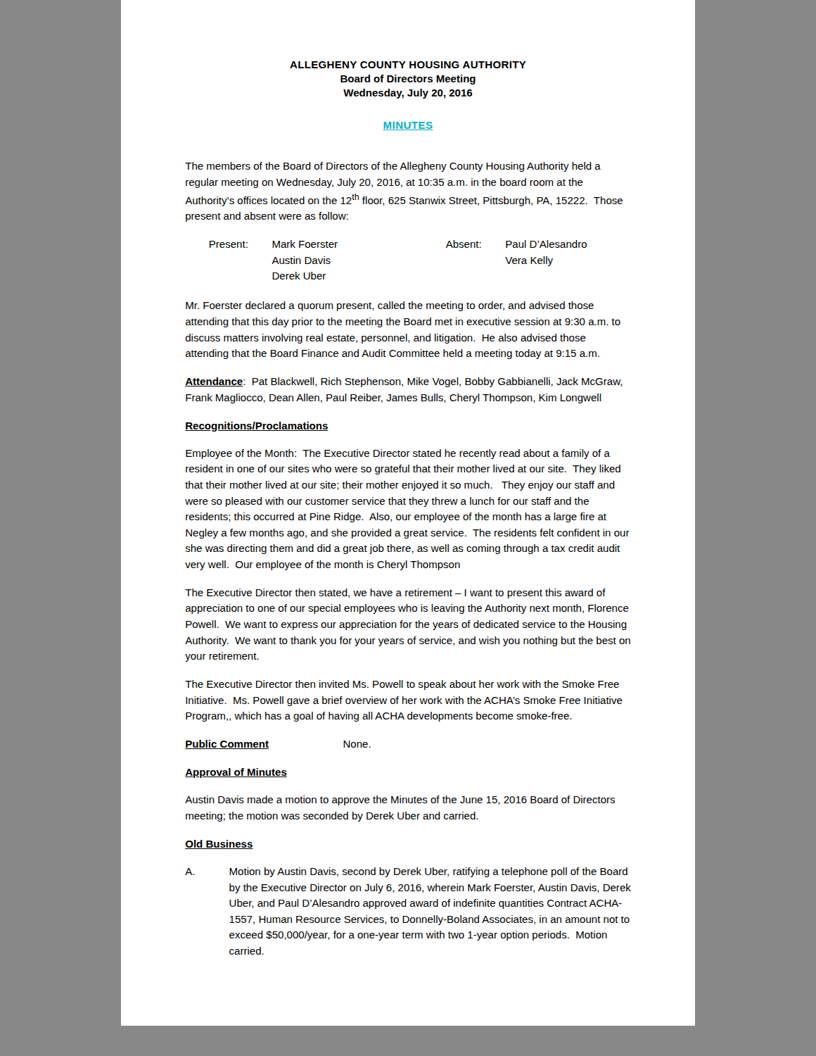ALLEGHENY COUNTY HOUSING AUTHORITY
Board of Directors Meeting
Wednesday, July 20, 2016
MINUTES
The members of the Board of Directors of the Allegheny County Housing Authority held a regular meeting on Wednesday, July 20, 2016, at 10:35 a.m. in the board room at the Authority’s offices located on the 12th floor, 625 Stanwix Street, Pittsburgh, PA, 15222. Those present and absent were as follow:
| Present: | Mark Foerster | | Absent: | Paul D’Alesandro |
| | Austin Davis | | | Vera Kelly |
| | Derek Uber | | | |
Mr. Foerster declared a quorum present, called the meeting to order, and advised those attending that this day prior to the meeting the Board met in executive session at 9:30 a.m. to discuss matters involving real estate, personnel, and litigation. He also advised those attending that the Board Finance and Audit Committee held a meeting today at 9:15 a.m.
Attendance: Pat Blackwell, Rich Stephenson, Mike Vogel, Bobby Gabbianelli, Jack McGraw, Frank Magliocco, Dean Allen, Paul Reiber, James Bulls, Cheryl Thompson, Kim Longwell
Recognitions/Proclamations
Employee of the Month: The Executive Director stated he recently read about a family of a resident in one of our sites who were so grateful that their mother lived at our site. They liked that their mother lived at our site; their mother enjoyed it so much. They enjoy our staff and were so pleased with our customer service that they threw a lunch for our staff and the residents; this occurred at Pine Ridge. Also, our employee of the month has a large fire at Negley a few months ago, and she provided a great service. The residents felt confident in our she was directing them and did a great job there, as well as coming through a tax credit audit very well. Our employee of the month is Cheryl Thompson
The Executive Director then stated, we have a retirement – I want to present this award of appreciation to one of our special employees who is leaving the Authority next month, Florence Powell. We want to express our appreciation for the years of dedicated service to the Housing Authority. We want to thank you for your years of service, and wish you nothing but the best on your retirement.
The Executive Director then invited Ms. Powell to speak about her work with the Smoke Free Initiative. Ms. Powell gave a brief overview of her work with the ACHA’s Smoke Free Initiative Program,, which has a goal of having all ACHA developments become smoke-free.
Public Comment None.
Approval of Minutes
Austin Davis made a motion to approve the Minutes of the June 15, 2016 Board of Directors meeting; the motion was seconded by Derek Uber and carried.
Old Business
A.
Motion by Austin Davis, second by Derek Uber, ratifying a telephone poll of the Board by the Executive Director on July 6, 2016, wherein Mark Foerster, Austin Davis, Derek Uber, and Paul D’Alesandro approved award of indefinite quantities Contract ACHA-1557, Human Resource Services, to Donnelly-Boland Associates, in an amount not to exceed $50,000/year, for a one-year term with two 1-year option periods. Motion carried.